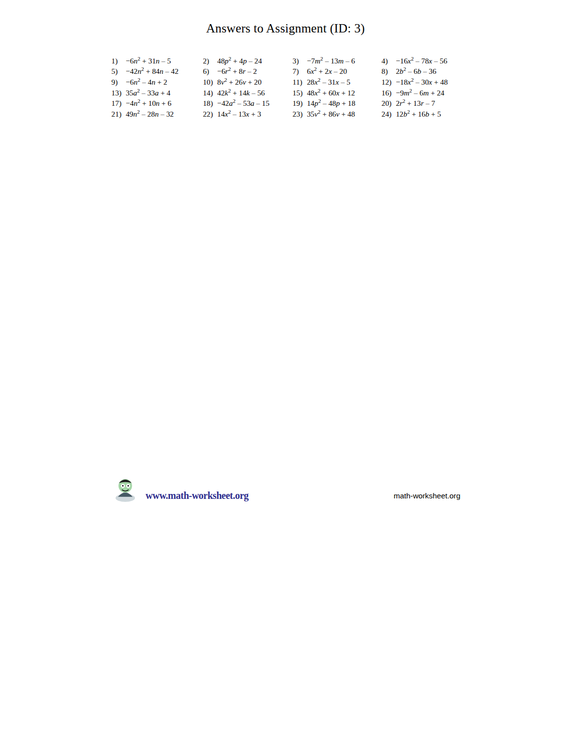Answers to Assignment (ID: 3)
| 1) −6 n 2 + 31 n – 5 | 2) 48 p 2 + 4 p – 24 | 3) −7 m 2 – 13 m – 6 | 4) −16 x 2 – 78 x – 56 |
| 5) −42 n 2 + 84 n – 42 | 6) −6 r 2 + 8 r – 2 | 7) 6 x 2 + 2 x – 20 | 8) 2 b 2 – 6 b – 36 |
| 9) −6 n 2 – 4 n + 2 | 10) 8 v 2 + 26 v + 20 | 11) 28 x 2 – 31 x – 5 | 12) −18 x 2 – 30 x + 48 |
| 13) 35 a 2 – 33 a + 4 | 14) 42 k 2 + 14 k – 56 | 15) 48 x 2 + 60 x + 12 | 16) −9 m 2 – 6 m + 24 |
| 17) −4 n 2 + 10 n + 6 | 18) −42 a 2 – 53 a – 15 | 19) 14 p 2 – 48 p + 18 | 20) 2 r 2 + 13 r – 7 |
| 21) 49 n 2 – 28 n – 32 | 22) 14 x 2 – 13 x + 3 | 23) 35 v 2 + 86 v + 48 | 24) 12 b 2 + 16 b + 5 |
www.math-worksheet.org
math-worksheet.org